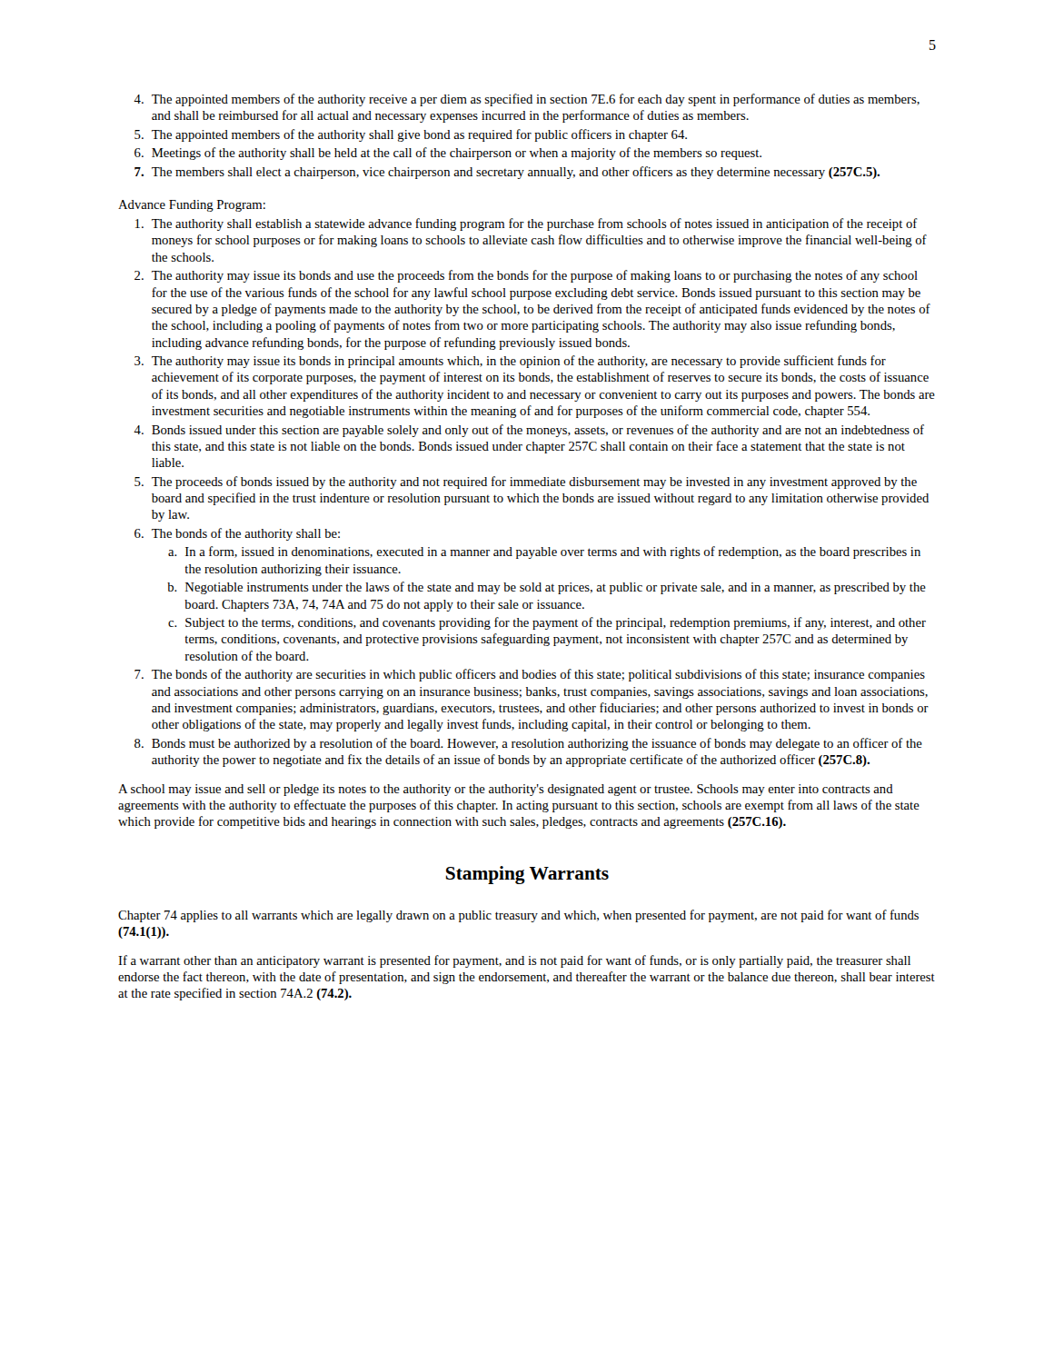5
The appointed members of the authority receive a per diem as specified in section 7E.6 for each day spent in performance of duties as members, and shall be reimbursed for all actual and necessary expenses incurred in the performance of duties as members.
The appointed members of the authority shall give bond as required for public officers in chapter 64.
Meetings of the authority shall be held at the call of the chairperson or when a majority of the members so request.
The members shall elect a chairperson, vice chairperson and secretary annually, and other officers as they determine necessary (257C.5).
Advance Funding Program:
The authority shall establish a statewide advance funding program for the purchase from schools of notes issued in anticipation of the receipt of moneys for school purposes or for making loans to schools to alleviate cash flow difficulties and to otherwise improve the financial well-being of the schools.
The authority may issue its bonds and use the proceeds from the bonds for the purpose of making loans to or purchasing the notes of any school for the use of the various funds of the school for any lawful school purpose excluding debt service. Bonds issued pursuant to this section may be secured by a pledge of payments made to the authority by the school, to be derived from the receipt of anticipated funds evidenced by the notes of the school, including a pooling of payments of notes from two or more participating schools. The authority may also issue refunding bonds, including advance refunding bonds, for the purpose of refunding previously issued bonds.
The authority may issue its bonds in principal amounts which, in the opinion of the authority, are necessary to provide sufficient funds for achievement of its corporate purposes, the payment of interest on its bonds, the establishment of reserves to secure its bonds, the costs of issuance of its bonds, and all other expenditures of the authority incident to and necessary or convenient to carry out its purposes and powers. The bonds are investment securities and negotiable instruments within the meaning of and for purposes of the uniform commercial code, chapter 554.
Bonds issued under this section are payable solely and only out of the moneys, assets, or revenues of the authority and are not an indebtedness of this state, and this state is not liable on the bonds. Bonds issued under chapter 257C shall contain on their face a statement that the state is not liable.
The proceeds of bonds issued by the authority and not required for immediate disbursement may be invested in any investment approved by the board and specified in the trust indenture or resolution pursuant to which the bonds are issued without regard to any limitation otherwise provided by law.
The bonds of the authority shall be:
In a form, issued in denominations, executed in a manner and payable over terms and with rights of redemption, as the board prescribes in the resolution authorizing their issuance.
Negotiable instruments under the laws of the state and may be sold at prices, at public or private sale, and in a manner, as prescribed by the board. Chapters 73A, 74, 74A and 75 do not apply to their sale or issuance.
Subject to the terms, conditions, and covenants providing for the payment of the principal, redemption premiums, if any, interest, and other terms, conditions, covenants, and protective provisions safeguarding payment, not inconsistent with chapter 257C and as determined by resolution of the board.
The bonds of the authority are securities in which public officers and bodies of this state; political subdivisions of this state; insurance companies and associations and other persons carrying on an insurance business; banks, trust companies, savings associations, savings and loan associations, and investment companies; administrators, guardians, executors, trustees, and other fiduciaries; and other persons authorized to invest in bonds or other obligations of the state, may properly and legally invest funds, including capital, in their control or belonging to them.
Bonds must be authorized by a resolution of the board. However, a resolution authorizing the issuance of bonds may delegate to an officer of the authority the power to negotiate and fix the details of an issue of bonds by an appropriate certificate of the authorized officer (257C.8).
A school may issue and sell or pledge its notes to the authority or the authority's designated agent or trustee. Schools may enter into contracts and agreements with the authority to effectuate the purposes of this chapter. In acting pursuant to this section, schools are exempt from all laws of the state which provide for competitive bids and hearings in connection with such sales, pledges, contracts and agreements (257C.16).
Stamping Warrants
Chapter 74 applies to all warrants which are legally drawn on a public treasury and which, when presented for payment, are not paid for want of funds (74.1(1)).
If a warrant other than an anticipatory warrant is presented for payment, and is not paid for want of funds, or is only partially paid, the treasurer shall endorse the fact thereon, with the date of presentation, and sign the endorsement, and thereafter the warrant or the balance due thereon, shall bear interest at the rate specified in section 74A.2 (74.2).